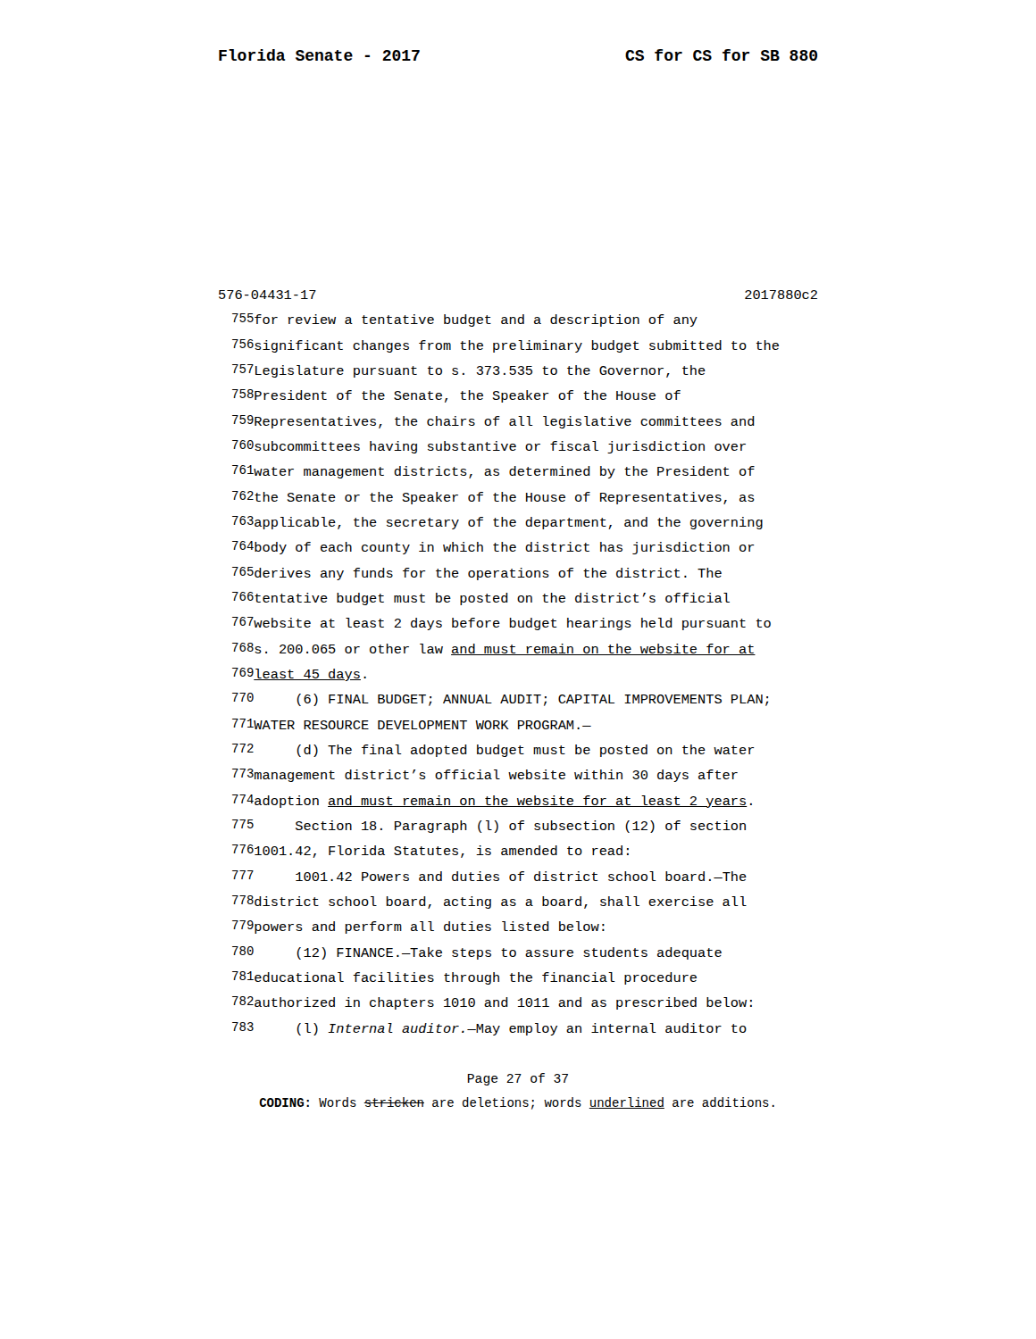Florida Senate - 2017 CS for CS for SB 880
576-04431-17 2017880c2
| 755 | for review a tentative budget and a description of any |
| 756 | significant changes from the preliminary budget submitted to the |
| 757 | Legislature pursuant to s. 373.535 to the Governor, the |
| 758 | President of the Senate, the Speaker of the House of |
| 759 | Representatives, the chairs of all legislative committees and |
| 760 | subcommittees having substantive or fiscal jurisdiction over |
| 761 | water management districts, as determined by the President of |
| 762 | the Senate or the Speaker of the House of Representatives, as |
| 763 | applicable, the secretary of the department, and the governing |
| 764 | body of each county in which the district has jurisdiction or |
| 765 | derives any funds for the operations of the district. The |
| 766 | tentative budget must be posted on the district’s official |
| 767 | website at least 2 days before budget hearings held pursuant to |
| 768 | s. 200.065 or other law and must remain on the website for at |
| 769 | least 45 days . |
| 770 | (6) FINAL BUDGET; ANNUAL AUDIT; CAPITAL IMPROVEMENTS PLAN; |
| 771 | WATER RESOURCE DEVELOPMENT WORK PROGRAM.— |
| 772 | (d) The final adopted budget must be posted on the water |
| 773 | management district’s official website within 30 days after |
| 774 | adoption and must remain on the website for at least 2 years . |
| 775 | Section 18. Paragraph (l) of subsection (12) of section |
| 776 | 1001.42, Florida Statutes, is amended to read: |
| 777 | 1001.42 Powers and duties of district school board.—The |
| 778 | district school board, acting as a board, shall exercise all |
| 779 | powers and perform all duties listed below: |
| 780 | (12) FINANCE.—Take steps to assure students adequate |
| 781 | educational facilities through the financial procedure |
| 782 | authorized in chapters 1010 and 1011 and as prescribed below: |
| 783 | (l) Internal auditor. —May employ an internal auditor to |
Page 27 of 37
CODING: Words stricken are deletions; words underlined are additions.